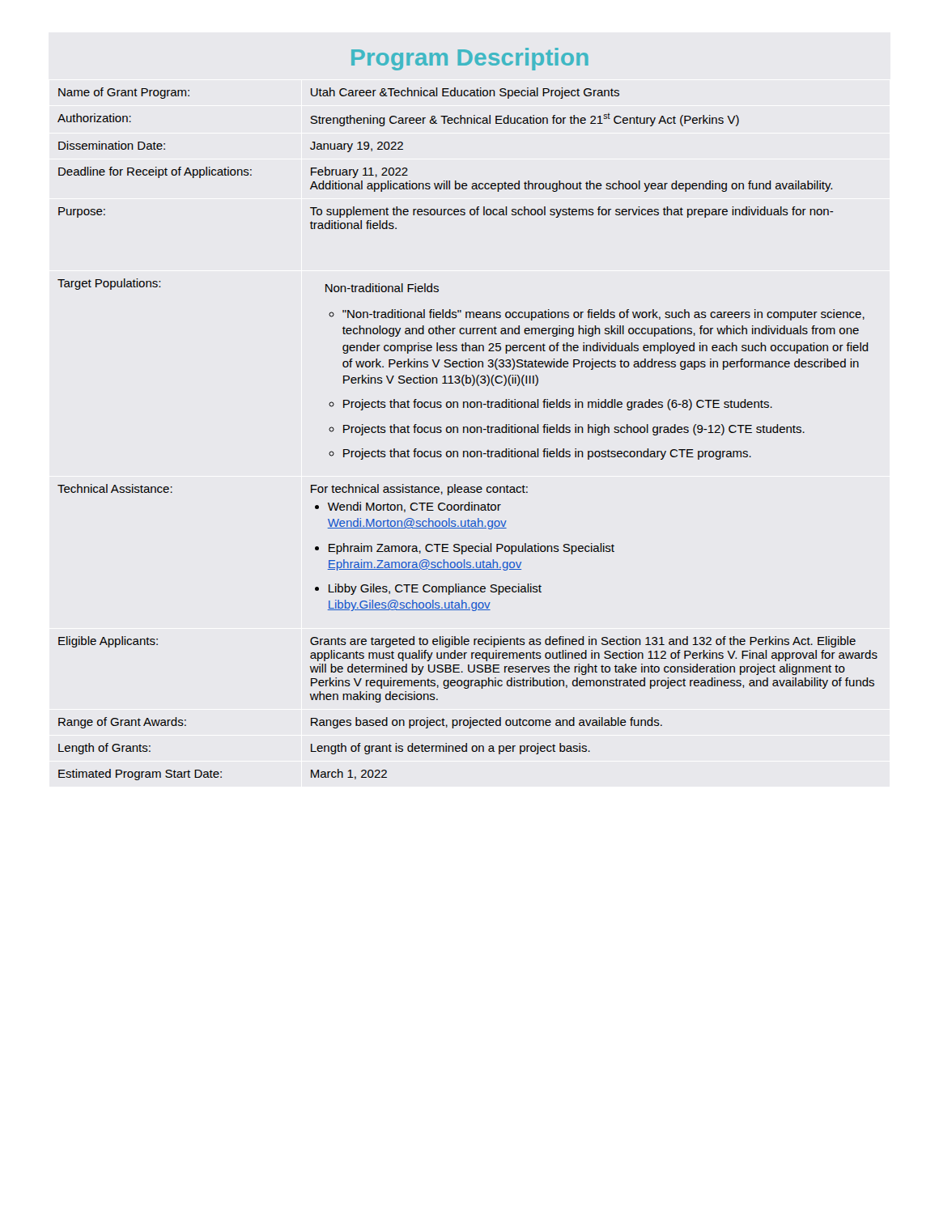Program Description
| Name of Grant Program: | Utah Career &Technical Education Special Project Grants |
| Authorization: | Strengthening Career & Technical Education for the 21 st Century Act (Perkins V) |
| Dissemination Date: | January 19, 2022 |
| Deadline for Receipt of Applications: | February 11, 2022 Additional applications will be accepted throughout the school year depending on fund availability. |
| Purpose: | To supplement the resources of local school systems for services that prepare individuals for non-traditional fields. |
| Target Populations: | Non-traditional Fields "Non-traditional fields" means occupations or fields of work, such as careers in computer science, technology and other current and emerging high skill occupations, for which individuals from one gender comprise less than 25 percent of the individuals employed in each such occupation or field of work. Perkins V Section 3(33)Statewide Projects to address gaps in performance described in Perkins V Section 113(b)(3)(C)(ii)(III) Projects that focus on non-traditional fields in middle grades (6-8) CTE students. Projects that focus on non-traditional fields in high school grades (9-12) CTE students. Projects that focus on non-traditional fields in postsecondary CTE programs. |
| Technical Assistance: | For technical assistance, please contact: Wendi Morton, CTE Coordinator Wendi.Morton@schools.utah.gov Ephraim Zamora, CTE Special Populations Specialist Ephraim.Zamora@schools.utah.gov Libby Giles, CTE Compliance Specialist Libby.Giles@schools.utah.gov |
| Eligible Applicants: | Grants are targeted to eligible recipients as defined in Section 131 and 132 of the Perkins Act. Eligible applicants must qualify under requirements outlined in Section 112 of Perkins V. Final approval for awards will be determined by USBE. USBE reserves the right to take into consideration project alignment to Perkins V requirements, geographic distribution, demonstrated project readiness, and availability of funds when making decisions. |
| Range of Grant Awards: | Ranges based on project, projected outcome and available funds. |
| Length of Grants: | Length of grant is determined on a per project basis. |
| Estimated Program Start Date: | March 1, 2022 |